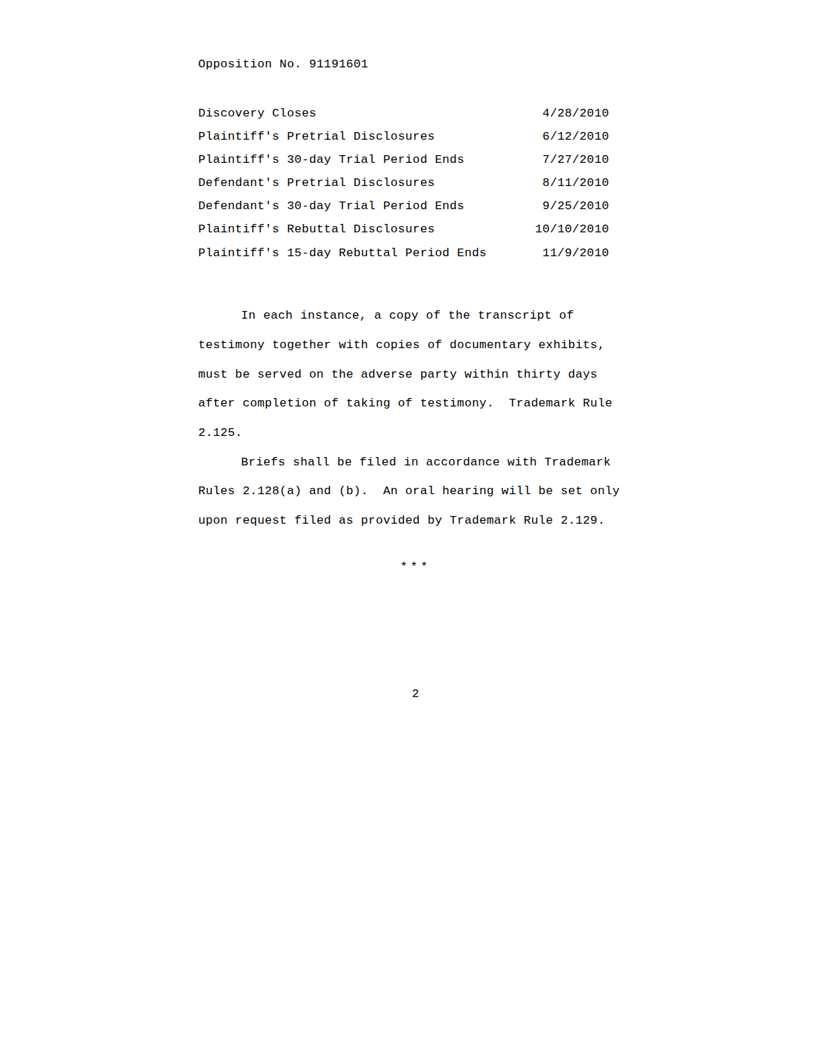Opposition No. 91191601
| Discovery Closes | 4/28/2010 |
| Plaintiff's Pretrial Disclosures | 6/12/2010 |
| Plaintiff's 30-day Trial Period Ends | 7/27/2010 |
| Defendant's Pretrial Disclosures | 8/11/2010 |
| Defendant's 30-day Trial Period Ends | 9/25/2010 |
| Plaintiff's Rebuttal Disclosures | 10/10/2010 |
| Plaintiff's 15-day Rebuttal Period Ends | 11/9/2010 |
In each instance, a copy of the transcript of testimony together with copies of documentary exhibits, must be served on the adverse party within thirty days after completion of taking of testimony. Trademark Rule 2.125.
Briefs shall be filed in accordance with Trademark Rules 2.128(a) and (b). An oral hearing will be set only upon request filed as provided by Trademark Rule 2.129.
***
2